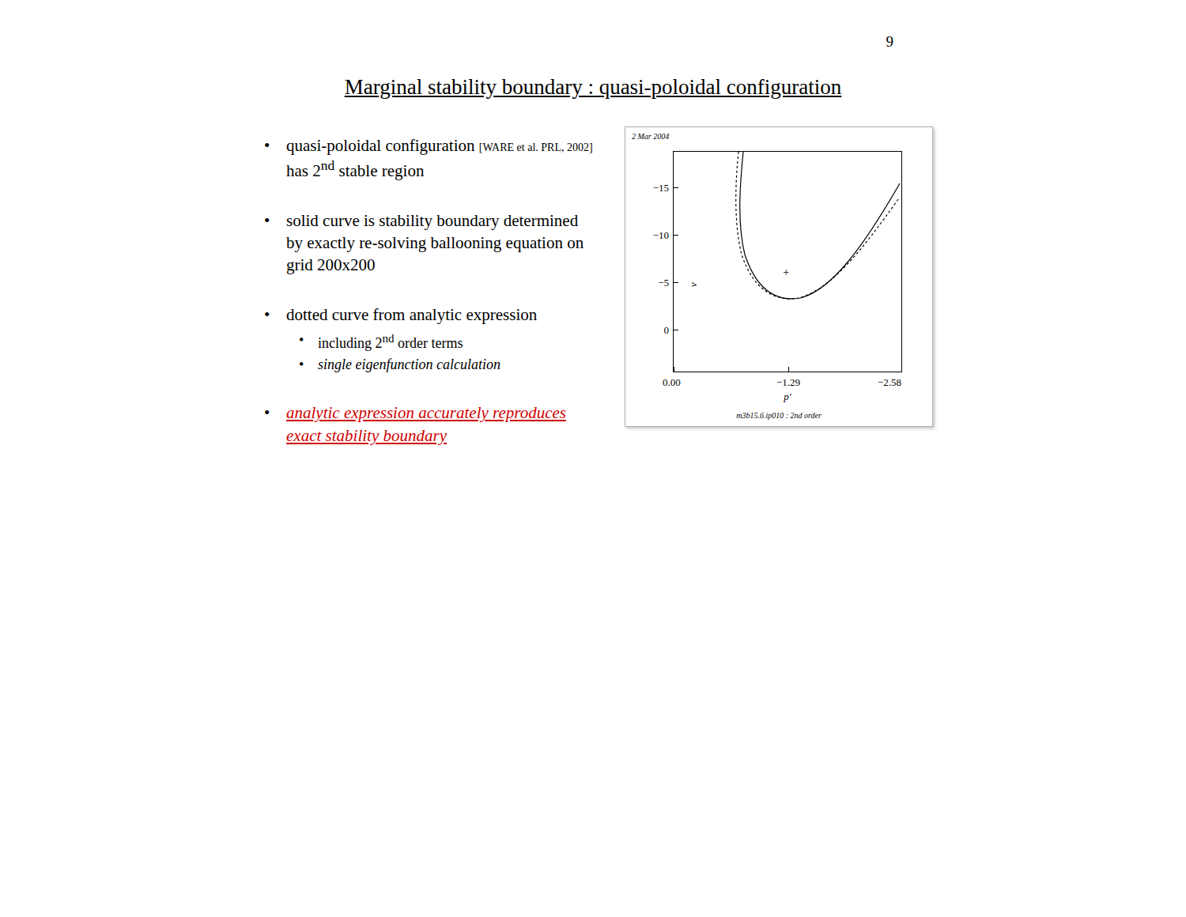9
Marginal stability boundary : quasi-poloidal configuration
quasi-poloidal configuration [WARE et al. PRL, 2002] has 2nd stable region
solid curve is stability boundary determined by exactly re-solving ballooning equation on grid 200x200
dotted curve from analytic expression
including 2nd order terms
single eigenfunction calculation
analytic expression accurately reproduces exact stability boundary
2 Mar 2004
ν
−15
−10
−5
0
0.00
−1.29
−2.58
p′
+
m3b15.6.ip010 : 2nd order